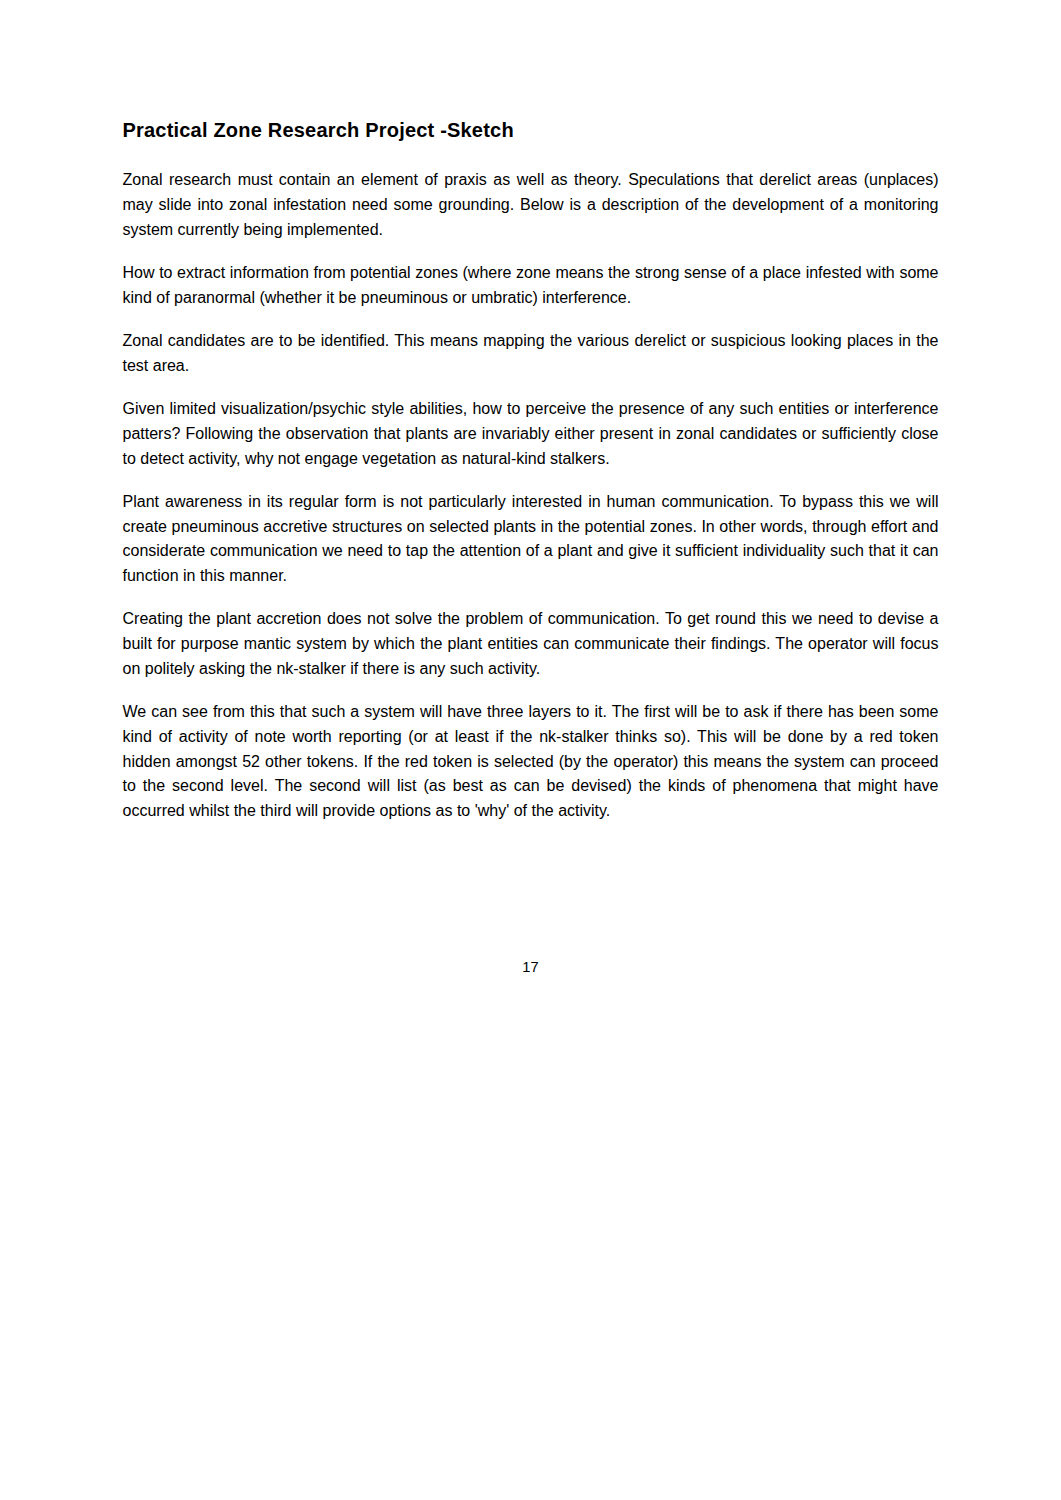Practical Zone Research Project -Sketch
Zonal research must contain an element of praxis as well as theory. Speculations that derelict areas (unplaces) may slide into zonal infestation need some grounding. Below is a description of the development of a monitoring system currently being implemented.
How to extract information from potential zones (where zone means the strong sense of a place infested with some kind of paranormal (whether it be pneuminous or umbratic) interference.
Zonal candidates are to be identified. This means mapping the various derelict or suspicious looking places in the test area.
Given limited visualization/psychic style abilities, how to perceive the presence of any such entities or interference patters? Following the observation that plants are invariably either present in zonal candidates or sufficiently close to detect activity, why not engage vegetation as natural-kind stalkers.
Plant awareness in its regular form is not particularly interested in human communication. To bypass this we will create pneuminous accretive structures on selected plants in the potential zones. In other words, through effort and considerate communication we need to tap the attention of a plant and give it sufficient individuality such that it can function in this manner.
Creating the plant accretion does not solve the problem of communication. To get round this we need to devise a built for purpose mantic system by which the plant entities can communicate their findings. The operator will focus on politely asking the nk-stalker if there is any such activity.
We can see from this that such a system will have three layers to it. The first will be to ask if there has been some kind of activity of note worth reporting (or at least if the nk-stalker thinks so). This will be done by a red token hidden amongst 52 other tokens. If the red token is selected (by the operator) this means the system can proceed to the second level. The second will list (as best as can be devised) the kinds of phenomena that might have occurred whilst the third will provide options as to 'why' of the activity.
17